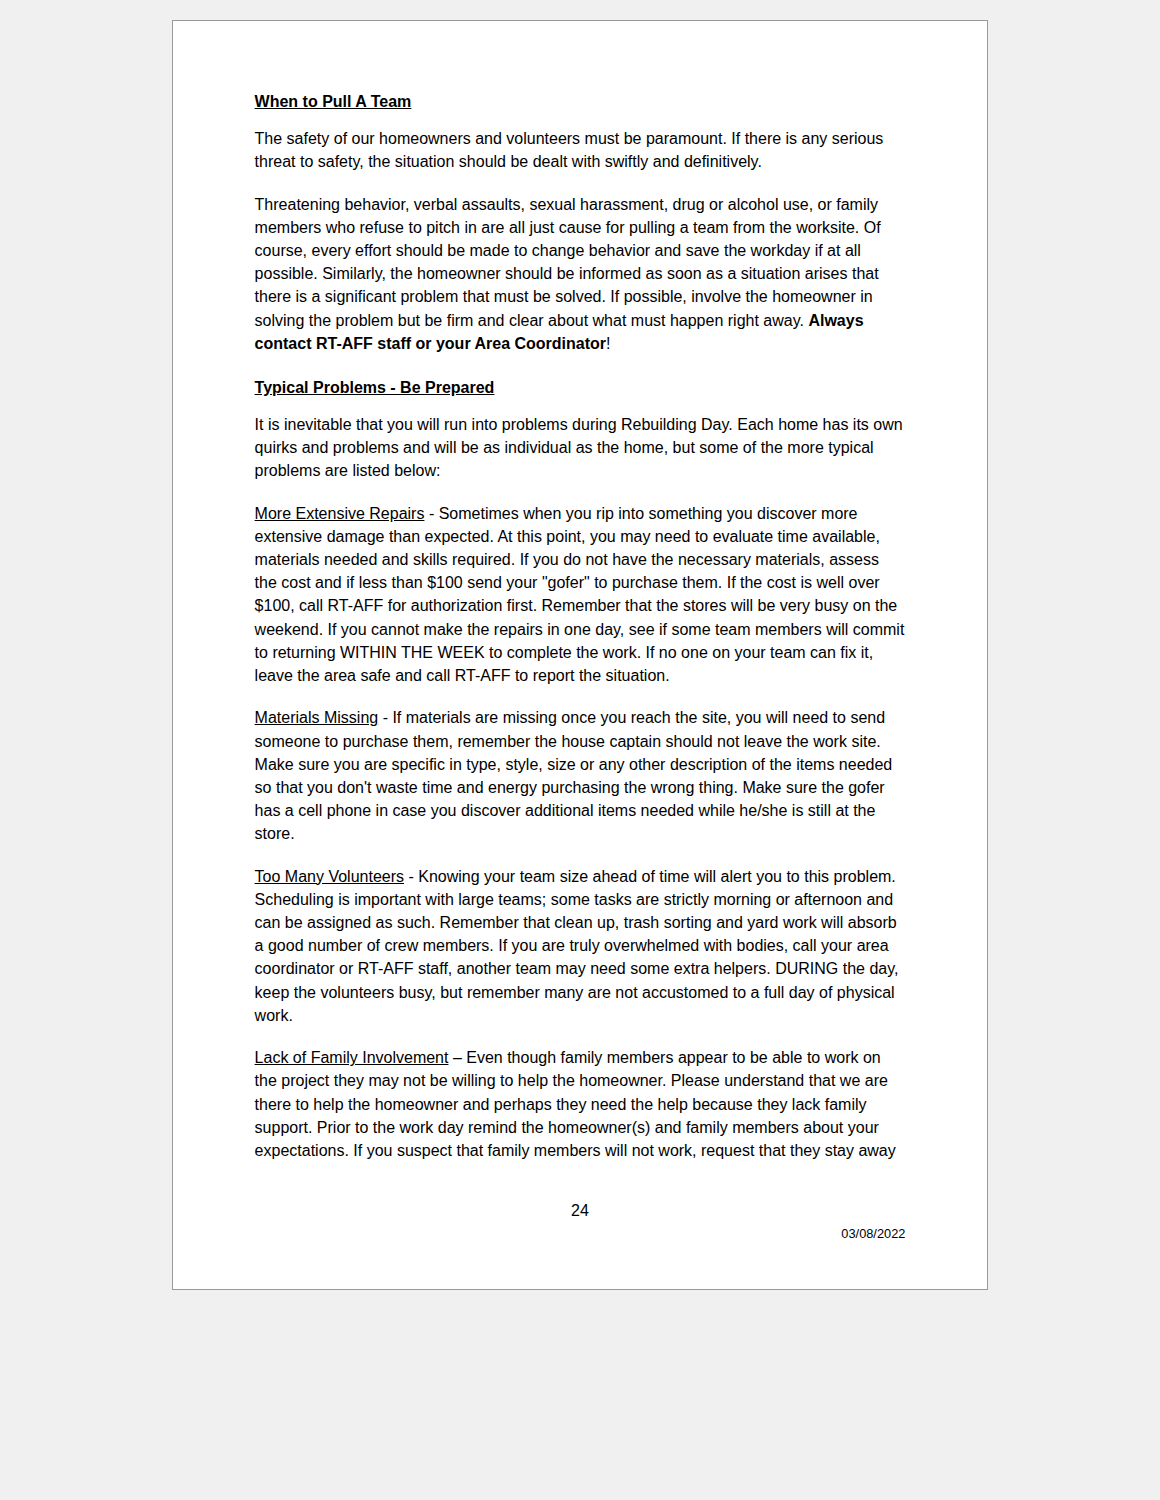When to Pull A Team
The safety of our homeowners and volunteers must be paramount. If there is any serious threat to safety, the situation should be dealt with swiftly and definitively.
Threatening behavior, verbal assaults, sexual harassment, drug or alcohol use, or family members who refuse to pitch in are all just cause for pulling a team from the worksite. Of course, every effort should be made to change behavior and save the workday if at all possible. Similarly, the homeowner should be informed as soon as a situation arises that there is a significant problem that must be solved. If possible, involve the homeowner in solving the problem but be firm and clear about what must happen right away. Always contact RT-AFF staff or your Area Coordinator!
Typical Problems - Be Prepared
It is inevitable that you will run into problems during Rebuilding Day. Each home has its own quirks and problems and will be as individual as the home, but some of the more typical problems are listed below:
More Extensive Repairs - Sometimes when you rip into something you discover more extensive damage than expected. At this point, you may need to evaluate time available, materials needed and skills required. If you do not have the necessary materials, assess the cost and if less than $100 send your "gofer" to purchase them. If the cost is well over $100, call RT-AFF for authorization first. Remember that the stores will be very busy on the weekend. If you cannot make the repairs in one day, see if some team members will commit to returning WITHIN THE WEEK to complete the work. If no one on your team can fix it, leave the area safe and call RT-AFF to report the situation.
Materials Missing - If materials are missing once you reach the site, you will need to send someone to purchase them, remember the house captain should not leave the work site. Make sure you are specific in type, style, size or any other description of the items needed so that you don't waste time and energy purchasing the wrong thing. Make sure the gofer has a cell phone in case you discover additional items needed while he/she is still at the store.
Too Many Volunteers - Knowing your team size ahead of time will alert you to this problem. Scheduling is important with large teams; some tasks are strictly morning or afternoon and can be assigned as such. Remember that clean up, trash sorting and yard work will absorb a good number of crew members. If you are truly overwhelmed with bodies, call your area coordinator or RT-AFF staff, another team may need some extra helpers. DURING the day, keep the volunteers busy, but remember many are not accustomed to a full day of physical work.
Lack of Family Involvement – Even though family members appear to be able to work on the project they may not be willing to help the homeowner. Please understand that we are there to help the homeowner and perhaps they need the help because they lack family support. Prior to the work day remind the homeowner(s) and family members about your expectations. If you suspect that family members will not work, request that they stay away
24
03/08/2022